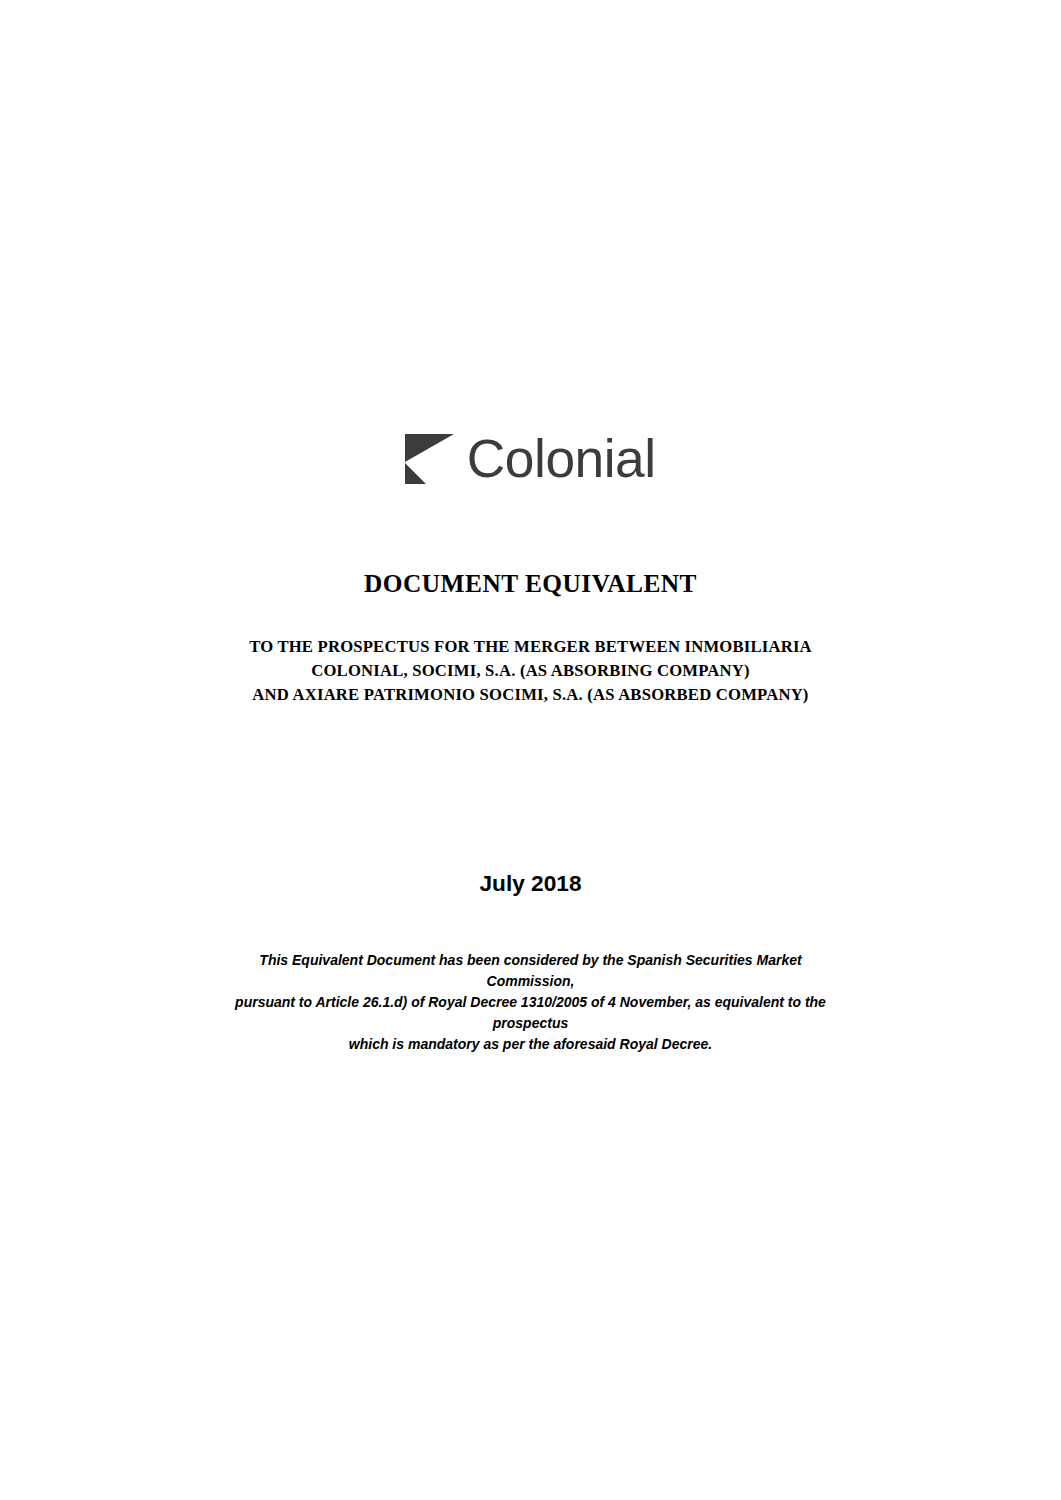Colonial
DOCUMENT EQUIVALENT
TO THE PROSPECTUS FOR THE MERGER BETWEEN INMOBILIARIA
COLONIAL, SOCIMI, S.A. (AS ABSORBING COMPANY)
AND AXIARE PATRIMONIO SOCIMI, S.A. (AS ABSORBED COMPANY)
July 2018
This Equivalent Document has been considered by the Spanish Securities Market Commission,
pursuant to Article 26.1.d) of Royal Decree 1310/2005 of 4 November, as equivalent to the prospectus
which is mandatory as per the aforesaid Royal Decree.